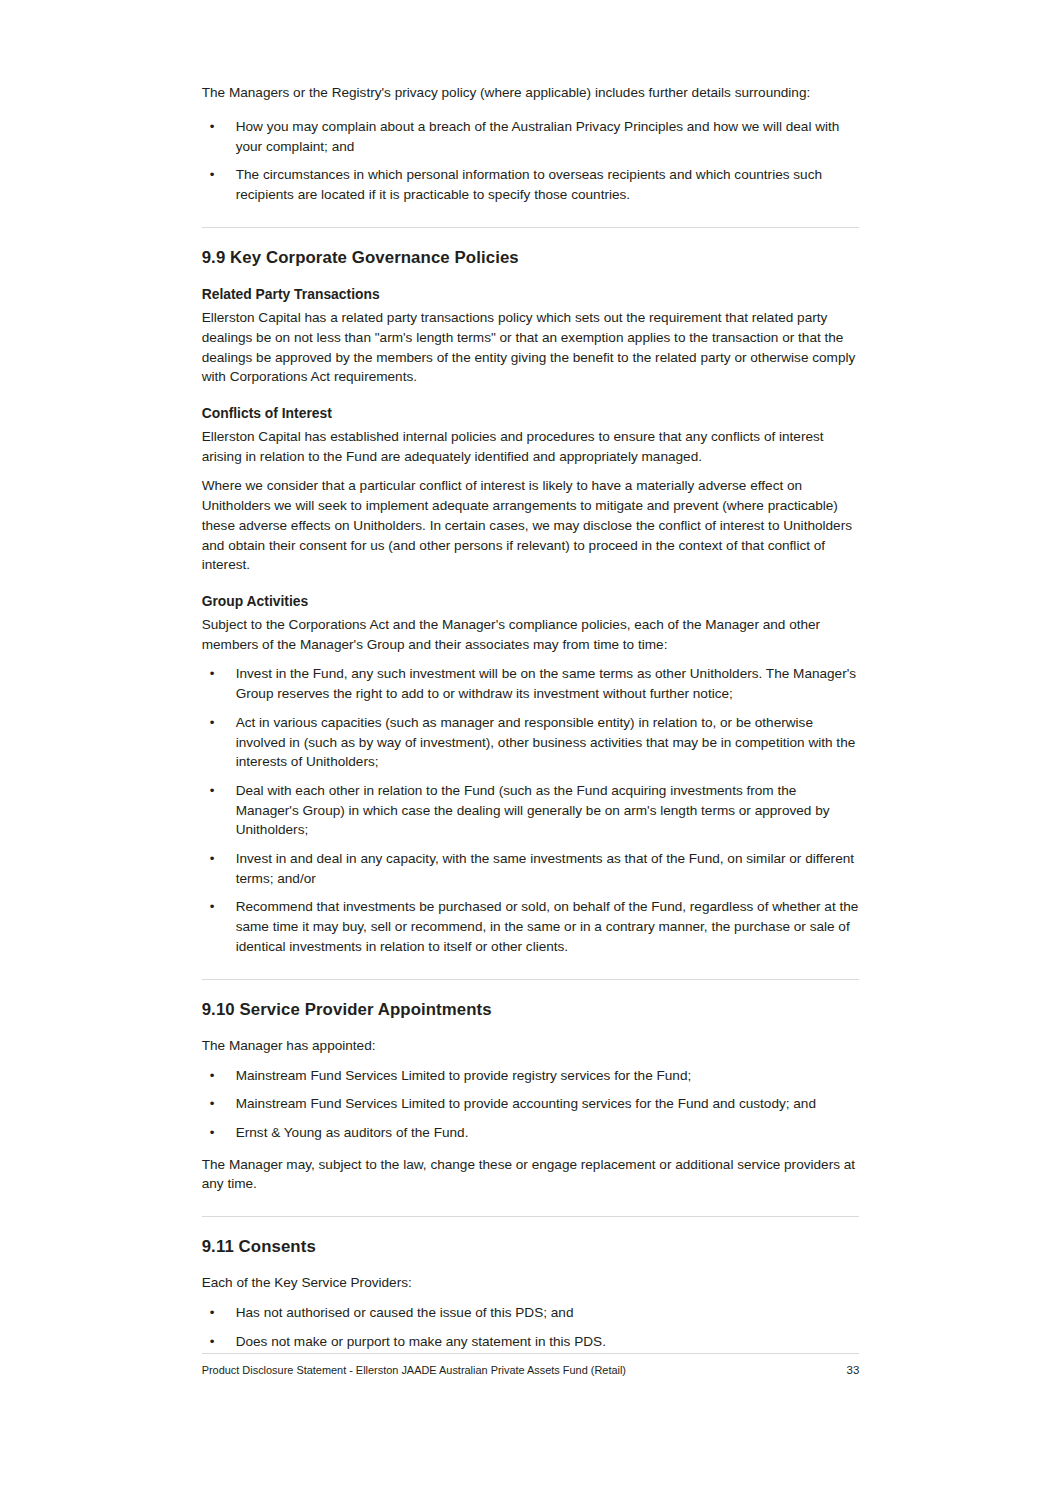The Managers or the Registry's privacy policy (where applicable) includes further details surrounding:
How you may complain about a breach of the Australian Privacy Principles and how we will deal with your complaint; and
The circumstances in which personal information to overseas recipients and which countries such recipients are located if it is practicable to specify those countries.
9.9 Key Corporate Governance Policies
Related Party Transactions
Ellerston Capital has a related party transactions policy which sets out the requirement that related party dealings be on not less than "arm's length terms" or that an exemption applies to the transaction or that the dealings be approved by the members of the entity giving the benefit to the related party or otherwise comply with Corporations Act requirements.
Conflicts of Interest
Ellerston Capital has established internal policies and procedures to ensure that any conflicts of interest arising in relation to the Fund are adequately identified and appropriately managed.
Where we consider that a particular conflict of interest is likely to have a materially adverse effect on Unitholders we will seek to implement adequate arrangements to mitigate and prevent (where practicable) these adverse effects on Unitholders. In certain cases, we may disclose the conflict of interest to Unitholders and obtain their consent for us (and other persons if relevant) to proceed in the context of that conflict of interest.
Group Activities
Subject to the Corporations Act and the Manager's compliance policies, each of the Manager and other members of the Manager's Group and their associates may from time to time:
Invest in the Fund, any such investment will be on the same terms as other Unitholders. The Manager's Group reserves the right to add to or withdraw its investment without further notice;
Act in various capacities (such as manager and responsible entity) in relation to, or be otherwise involved in (such as by way of investment), other business activities that may be in competition with the interests of Unitholders;
Deal with each other in relation to the Fund (such as the Fund acquiring investments from the Manager's Group) in which case the dealing will generally be on arm's length terms or approved by Unitholders;
Invest in and deal in any capacity, with the same investments as that of the Fund, on similar or different terms; and/or
Recommend that investments be purchased or sold, on behalf of the Fund, regardless of whether at the same time it may buy, sell or recommend, in the same or in a contrary manner, the purchase or sale of identical investments in relation to itself or other clients.
9.10 Service Provider Appointments
The Manager has appointed:
Mainstream Fund Services Limited to provide registry services for the Fund;
Mainstream Fund Services Limited to provide accounting services for the Fund and custody; and
Ernst & Young as auditors of the Fund.
The Manager may, subject to the law, change these or engage replacement or additional service providers at any time.
9.11 Consents
Each of the Key Service Providers:
Has not authorised or caused the issue of this PDS; and
Does not make or purport to make any statement in this PDS.
Product Disclosure Statement - Ellerston JAADE Australian Private Assets Fund (Retail) 33